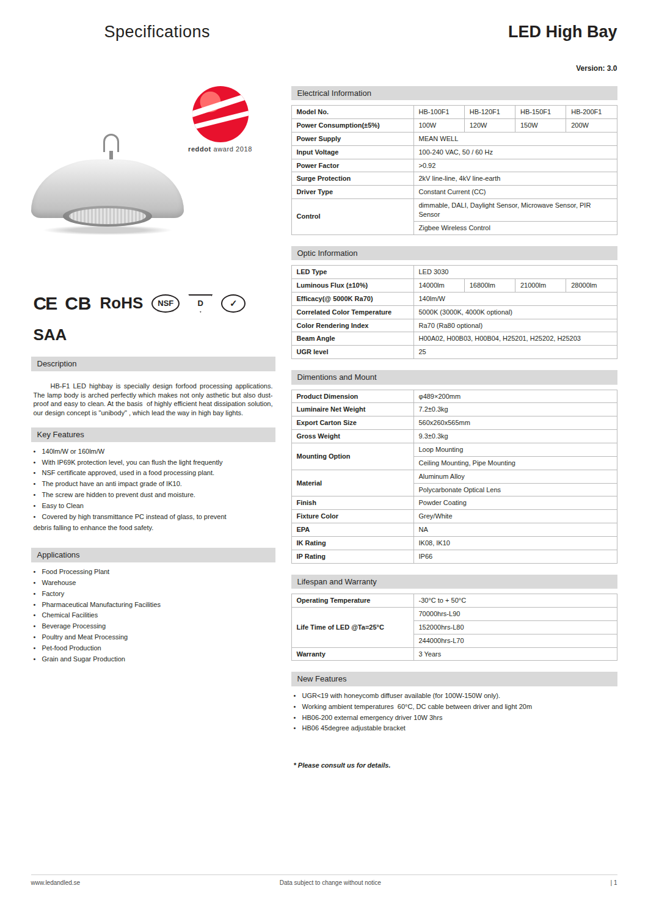Specifications
LED High Bay
Version: 3.0
reddot award 2018
CE CB RoHS NSF D ✓ SAA
Description
HB-F1 LED highbay is specially design forfood processing applications. The lamp body is arched perfectly which makes not only asthetic but also dust-proof and easy to clean. At the basis of highly efficient heat dissipation solution, our design concept is "unibody" , which lead the way in high bay lights.
Key Features
140lm/W or 160lm/W
With IP69K protection level, you can flush the light frequently
NSF certificate approved, used in a food processing plant.
The product have an anti impact grade of IK10.
The screw are hidden to prevent dust and moisture.
Easy to Clean
Covered by high transmittance PC instead of glass, to prevent
debris falling to enhance the food safety.
Applications
Food Processing Plant
Warehouse
Factory
Pharmaceutical Manufacturing Facilities
Chemical Facilities
Beverage Processing
Poultry and Meat Processing
Pet-food Production
Grain and Sugar Production
Electrical Information
| Model No. | HB-100F1 | HB-120F1 | HB-150F1 | HB-200F1 |
| Power Consumption(±5%) | 100W | 120W | 150W | 200W |
| Power Supply | MEAN WELL |
| Input Voltage | 100-240 VAC, 50 / 60 Hz |
| Power Factor | >0.92 |
| Surge Protection | 2kV line-line, 4kV line-earth |
| Driver Type | Constant Current (CC) |
| Control | dimmable, DALI, Daylight Sensor, Microwave Sensor, PIR Sensor |
| Zigbee Wireless Control |
Optic Information
| LED Type | LED 3030 |
| Luminous Flux (±10%) | 14000lm | 16800lm | 21000lm | 28000lm |
| Efficacy(@ 5000K Ra70) | 140lm/W |
| Correlated Color Temperature | 5000K (3000K, 4000K optional) |
| Color Rendering Index | Ra70 (Ra80 optional) |
| Beam Angle | H00A02, H00B03, H00B04, H25201, H25202, H25203 |
| UGR level | 25 |
Dimentions and Mount
| Product Dimension | φ489×200mm |
| Luminaire Net Weight | 7.2±0.3kg |
| Export Carton Size | 560x260x565mm |
| Gross Weight | 9.3±0.3kg |
| Mounting Option | Loop Mounting |
| Ceiling Mounting, Pipe Mounting |
| Material | Aluminum Alloy |
| Polycarbonate Optical Lens |
| Finish | Powder Coating |
| Fixture Color | Grey/White |
| EPA | NA |
| IK Rating | IK08, IK10 |
| IP Rating | IP66 |
Lifespan and Warranty
| Operating Temperature | -30°C to + 50°C |
| Life Time of LED @Ta=25°C | 70000hrs-L90 |
| 152000hrs-L80 |
| 244000hrs-L70 |
| Warranty | 3 Years |
New Features
UGR<19 with honeycomb diffuser available (for 100W-150W only).
Working ambient temperatures 60°C, DC cable between driver and light 20m
HB06-200 external emergency driver 10W 3hrs
HB06 45degree adjustable bracket
* Please consult us for details.
www.ledandled.se
Data subject to change without notice
| 1